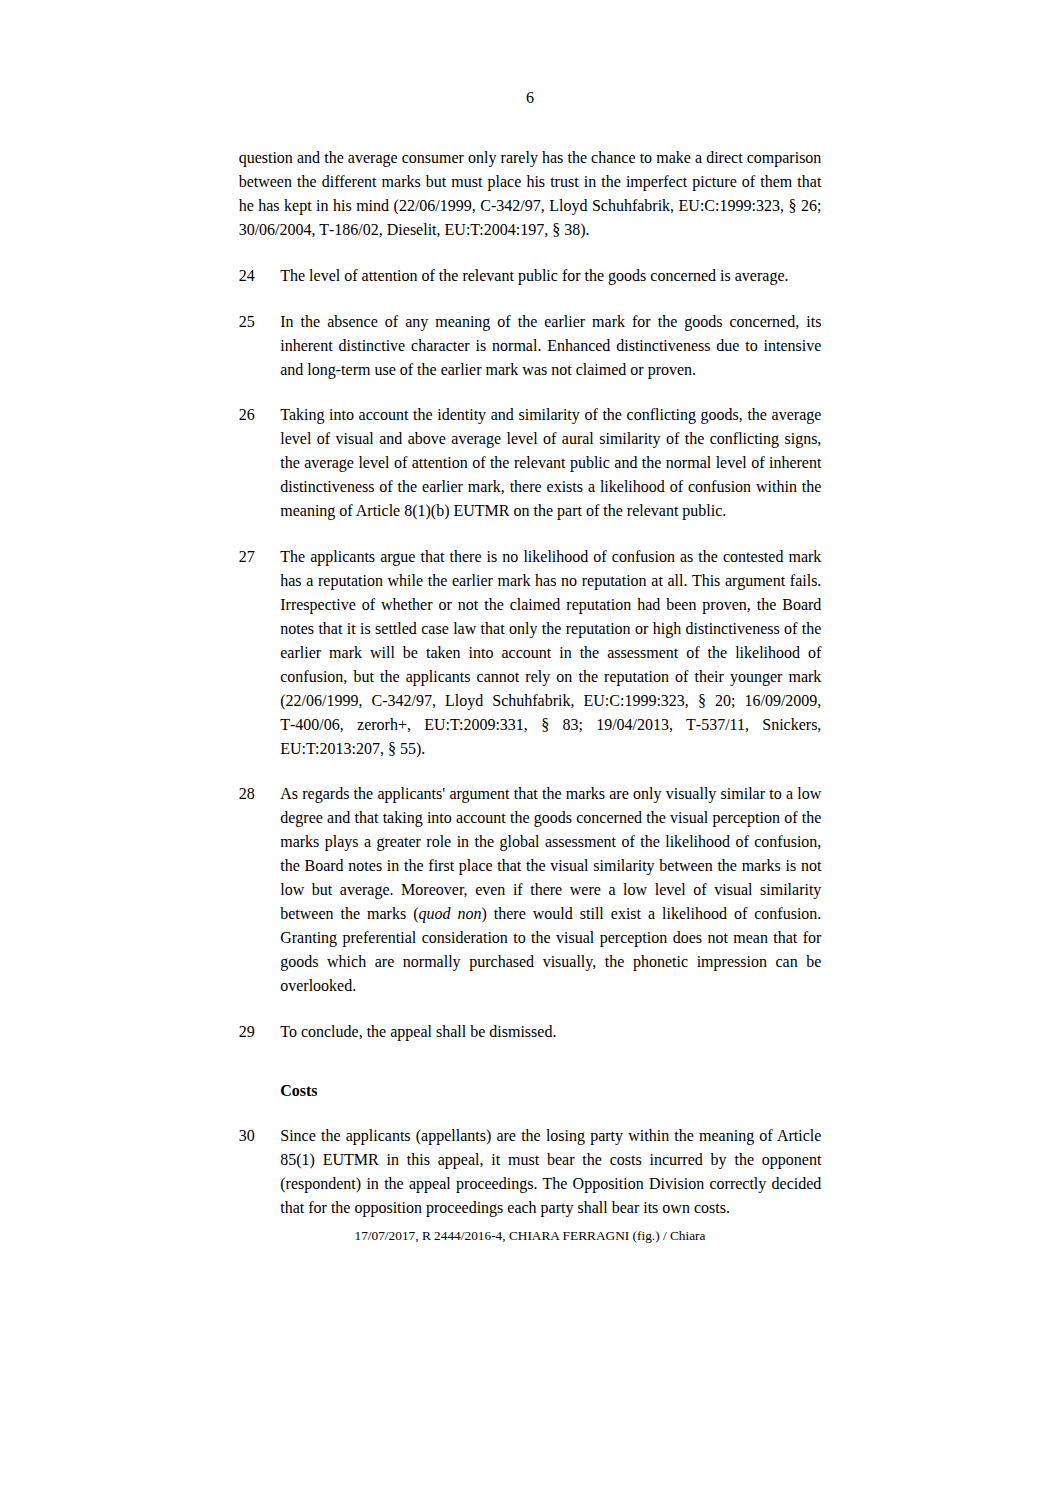6
question and the average consumer only rarely has the chance to make a direct comparison between the different marks but must place his trust in the imperfect picture of them that he has kept in his mind (22/06/1999, C‑342/97, Lloyd Schuhfabrik, EU:C:1999:323, § 26; 30/06/2004, T‑186/02, Dieselit, EU:T:2004:197, § 38).
24 The level of attention of the relevant public for the goods concerned is average.
25 In the absence of any meaning of the earlier mark for the goods concerned, its inherent distinctive character is normal. Enhanced distinctiveness due to intensive and long-term use of the earlier mark was not claimed or proven.
26 Taking into account the identity and similarity of the conflicting goods, the average level of visual and above average level of aural similarity of the conflicting signs, the average level of attention of the relevant public and the normal level of inherent distinctiveness of the earlier mark, there exists a likelihood of confusion within the meaning of Article 8(1)(b) EUTMR on the part of the relevant public.
27 The applicants argue that there is no likelihood of confusion as the contested mark has a reputation while the earlier mark has no reputation at all. This argument fails. Irrespective of whether or not the claimed reputation had been proven, the Board notes that it is settled case law that only the reputation or high distinctiveness of the earlier mark will be taken into account in the assessment of the likelihood of confusion, but the applicants cannot rely on the reputation of their younger mark (22/06/1999, C‑342/97, Lloyd Schuhfabrik, EU:C:1999:323, § 20; 16/09/2009, T‑400/06, zerorh+, EU:T:2009:331, § 83; 19/04/2013, T‑537/11, Snickers, EU:T:2013:207, § 55).
28 As regards the applicants' argument that the marks are only visually similar to a low degree and that taking into account the goods concerned the visual perception of the marks plays a greater role in the global assessment of the likelihood of confusion, the Board notes in the first place that the visual similarity between the marks is not low but average. Moreover, even if there were a low level of visual similarity between the marks (quod non) there would still exist a likelihood of confusion. Granting preferential consideration to the visual perception does not mean that for goods which are normally purchased visually, the phonetic impression can be overlooked.
29 To conclude, the appeal shall be dismissed.
Costs
30 Since the applicants (appellants) are the losing party within the meaning of Article 85(1) EUTMR in this appeal, it must bear the costs incurred by the opponent (respondent) in the appeal proceedings. The Opposition Division correctly decided that for the opposition proceedings each party shall bear its own costs.
17/07/2017, R 2444/2016-4, CHIARA FERRAGNI (fig.) / Chiara